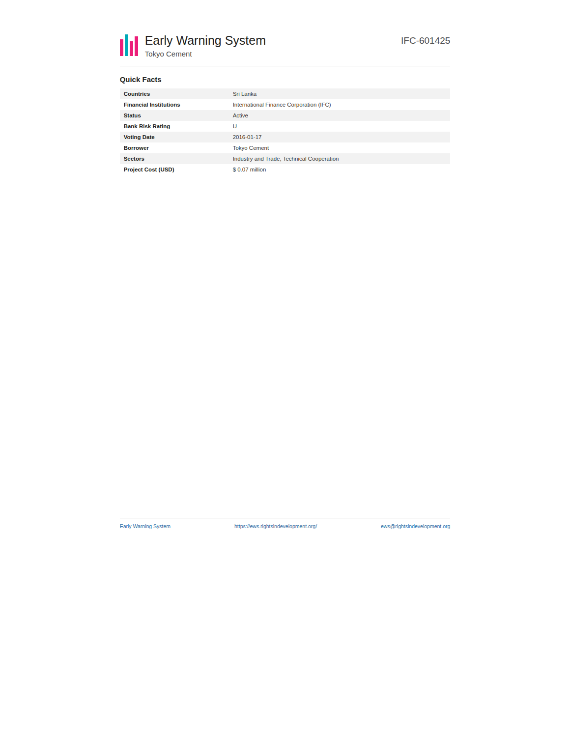Early Warning System
Tokyo Cement
IFC-601425
Quick Facts
| Countries | Sri Lanka |
| Financial Institutions | International Finance Corporation (IFC) |
| Status | Active |
| Bank Risk Rating | U |
| Voting Date | 2016-01-17 |
| Borrower | Tokyo Cement |
| Sectors | Industry and Trade, Technical Cooperation |
| Project Cost (USD) | $ 0.07 million |
Early Warning System
https://ews.rightsindevelopment.org/
ews@rightsindevelopment.org